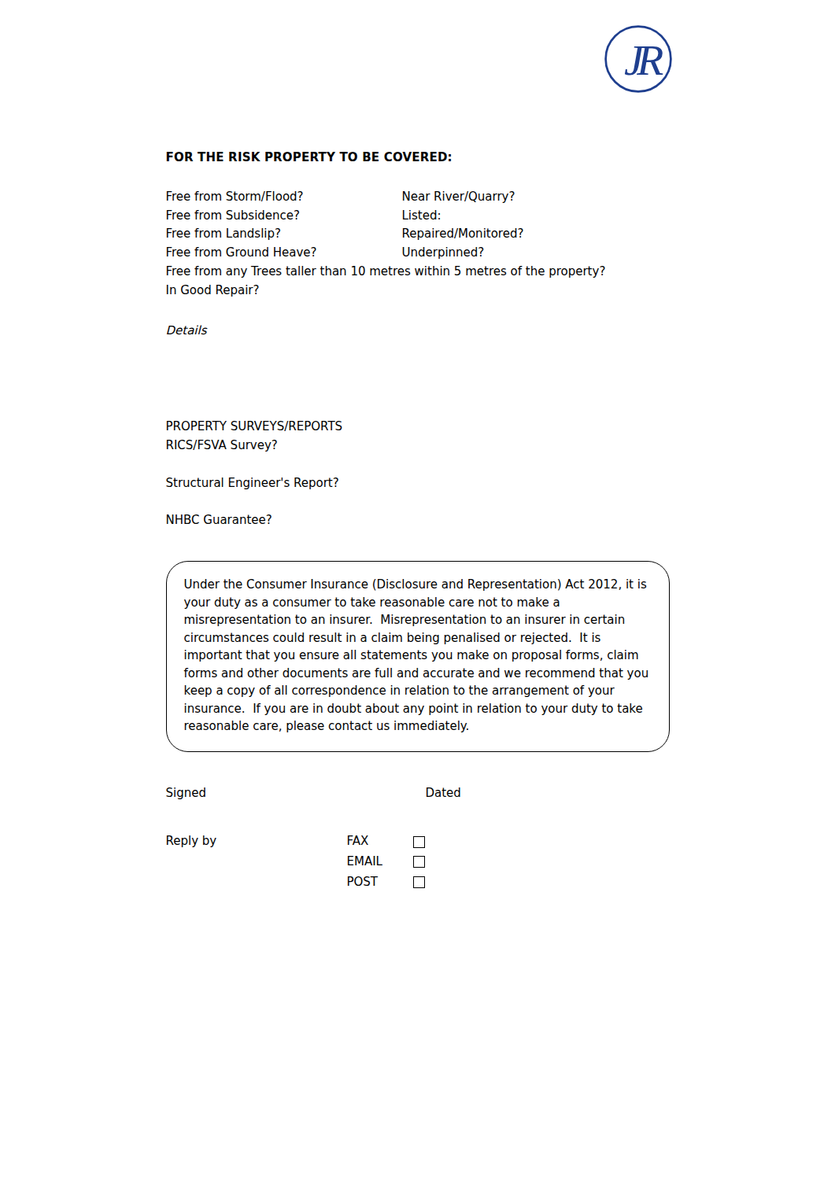J R
FOR THE RISK PROPERTY TO BE COVERED:
Free from Storm/Flood?
Near River/Quarry?
Free from Subsidence?
Listed:
Free from Landslip?
Repaired/Monitored?
Free from Ground Heave?
Underpinned?
Free from any Trees taller than 10 metres within 5 metres of the property?
In Good Repair?
Details
PROPERTY SURVEYS/REPORTS
RICS/FSVA Survey?
Structural Engineer's Report?
NHBC Guarantee?
Under the Consumer Insurance (Disclosure and Representation) Act 2012, it is your duty as a consumer to take reasonable care not to make a misrepresentation to an insurer. Misrepresentation to an insurer in certain circumstances could result in a claim being penalised or rejected. It is important that you ensure all statements you make on proposal forms, claim forms and other documents are full and accurate and we recommend that you keep a copy of all correspondence in relation to the arrangement of your insurance. If you are in doubt about any point in relation to your duty to take reasonable care, please contact us immediately.
Signed
Dated
Reply by
FAX
EMAIL
POST